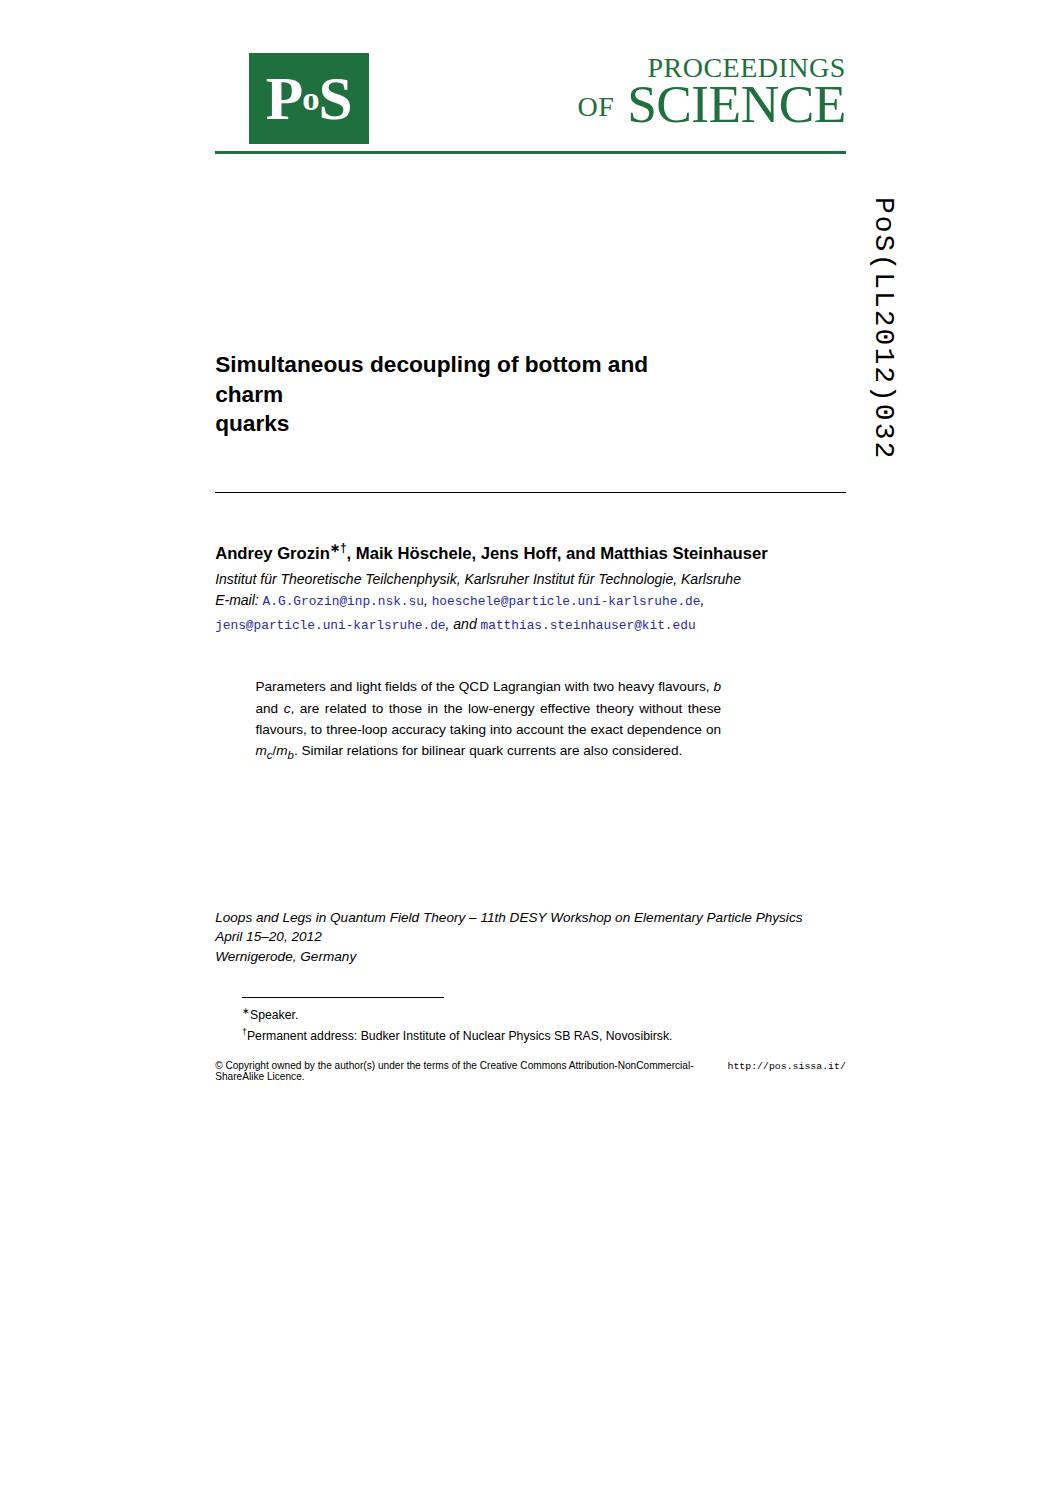PoS
PROCEEDINGS
OF SCIENCE
PoS(LL2012)032
Simultaneous decoupling of bottom and charm
quarks
Andrey Grozin∗†, Maik Höschele, Jens Hoff, and Matthias Steinhauser
Institut für Theoretische Teilchenphysik, Karlsruher Institut für Technologie, Karlsruhe
E-mail: A.G.Grozin@inp.nsk.su, hoeschele@particle.uni-karlsruhe.de,
jens@particle.uni-karlsruhe.de, and matthias.steinhauser@kit.edu
Parameters and light fields of the QCD Lagrangian with two heavy flavours, b and c, are related to those in the low-energy effective theory without these flavours, to three-loop accuracy taking into account the exact dependence on mc/mb. Similar relations for bilinear quark currents are also considered.
Loops and Legs in Quantum Field Theory – 11th DESY Workshop on Elementary Particle Physics
April 15–20, 2012
Wernigerode, Germany
∗Speaker.
†Permanent address: Budker Institute of Nuclear Physics SB RAS, Novosibirsk.
© Copyright owned by the author(s) under the terms of the Creative Commons Attribution-NonCommercial-ShareAlike Licence.
http://pos.sissa.it/